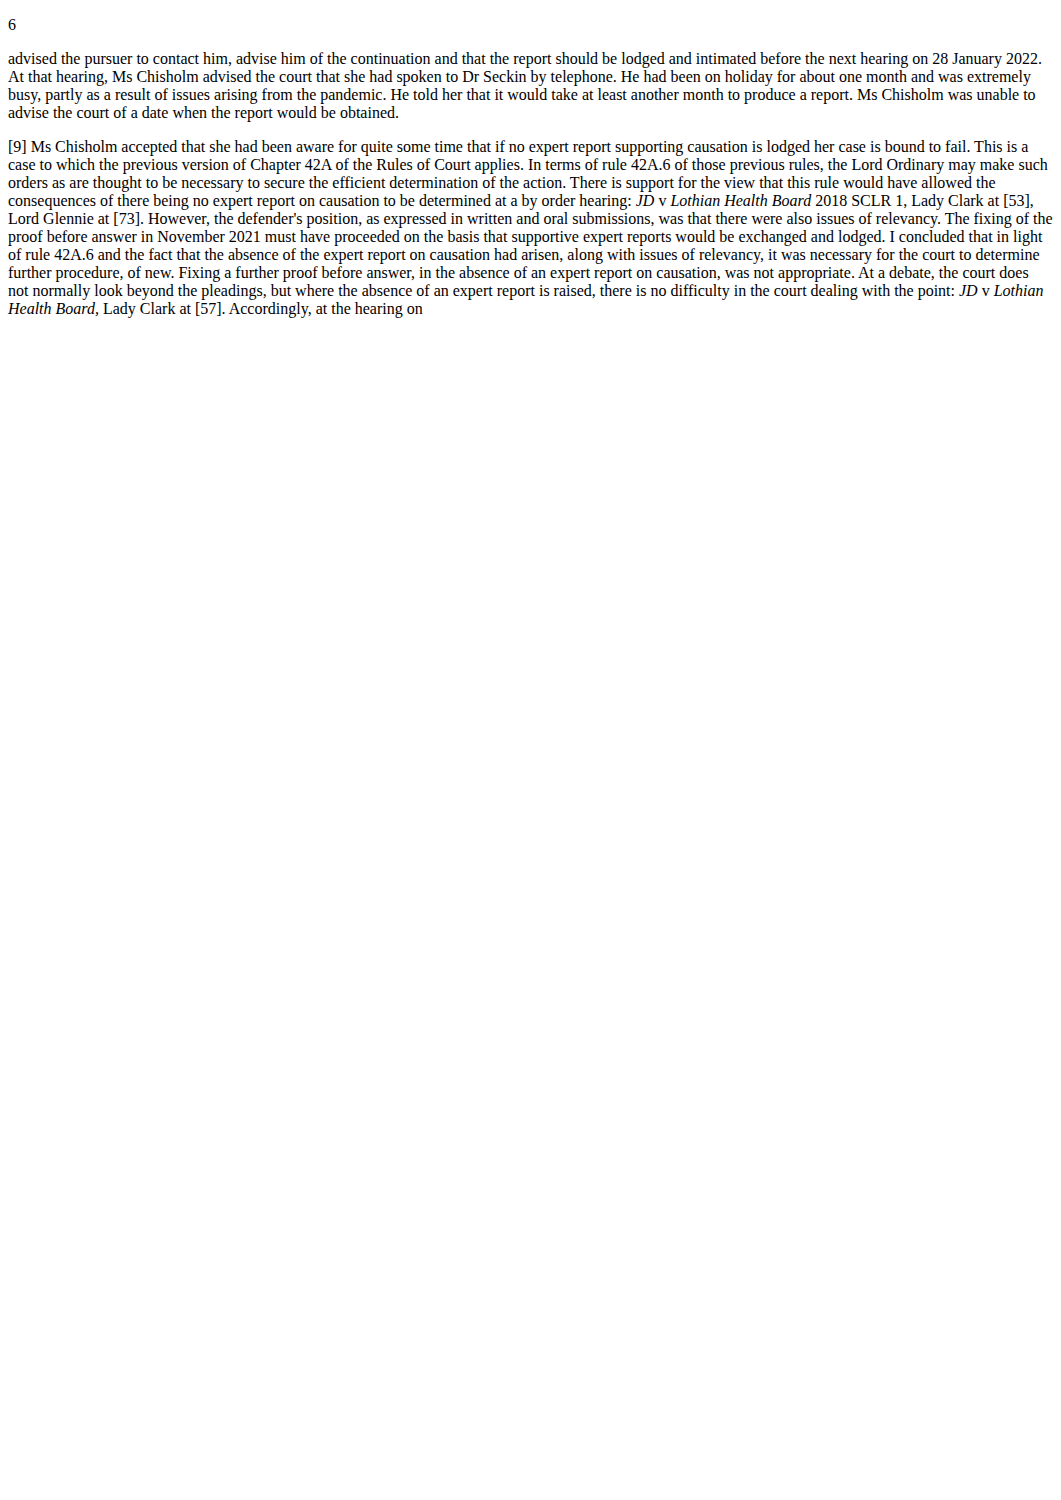6
advised the pursuer to contact him, advise him of the continuation and that the report should be lodged and intimated before the next hearing on 28 January 2022. At that hearing, Ms Chisholm advised the court that she had spoken to Dr Seckin by telephone. He had been on holiday for about one month and was extremely busy, partly as a result of issues arising from the pandemic. He told her that it would take at least another month to produce a report. Ms Chisholm was unable to advise the court of a date when the report would be obtained.
[9] Ms Chisholm accepted that she had been aware for quite some time that if no expert report supporting causation is lodged her case is bound to fail. This is a case to which the previous version of Chapter 42A of the Rules of Court applies. In terms of rule 42A.6 of those previous rules, the Lord Ordinary may make such orders as are thought to be necessary to secure the efficient determination of the action. There is support for the view that this rule would have allowed the consequences of there being no expert report on causation to be determined at a by order hearing: JD v Lothian Health Board 2018 SCLR 1, Lady Clark at [53], Lord Glennie at [73]. However, the defender's position, as expressed in written and oral submissions, was that there were also issues of relevancy. The fixing of the proof before answer in November 2021 must have proceeded on the basis that supportive expert reports would be exchanged and lodged. I concluded that in light of rule 42A.6 and the fact that the absence of the expert report on causation had arisen, along with issues of relevancy, it was necessary for the court to determine further procedure, of new. Fixing a further proof before answer, in the absence of an expert report on causation, was not appropriate. At a debate, the court does not normally look beyond the pleadings, but where the absence of an expert report is raised, there is no difficulty in the court dealing with the point: JD v Lothian Health Board, Lady Clark at [57]. Accordingly, at the hearing on